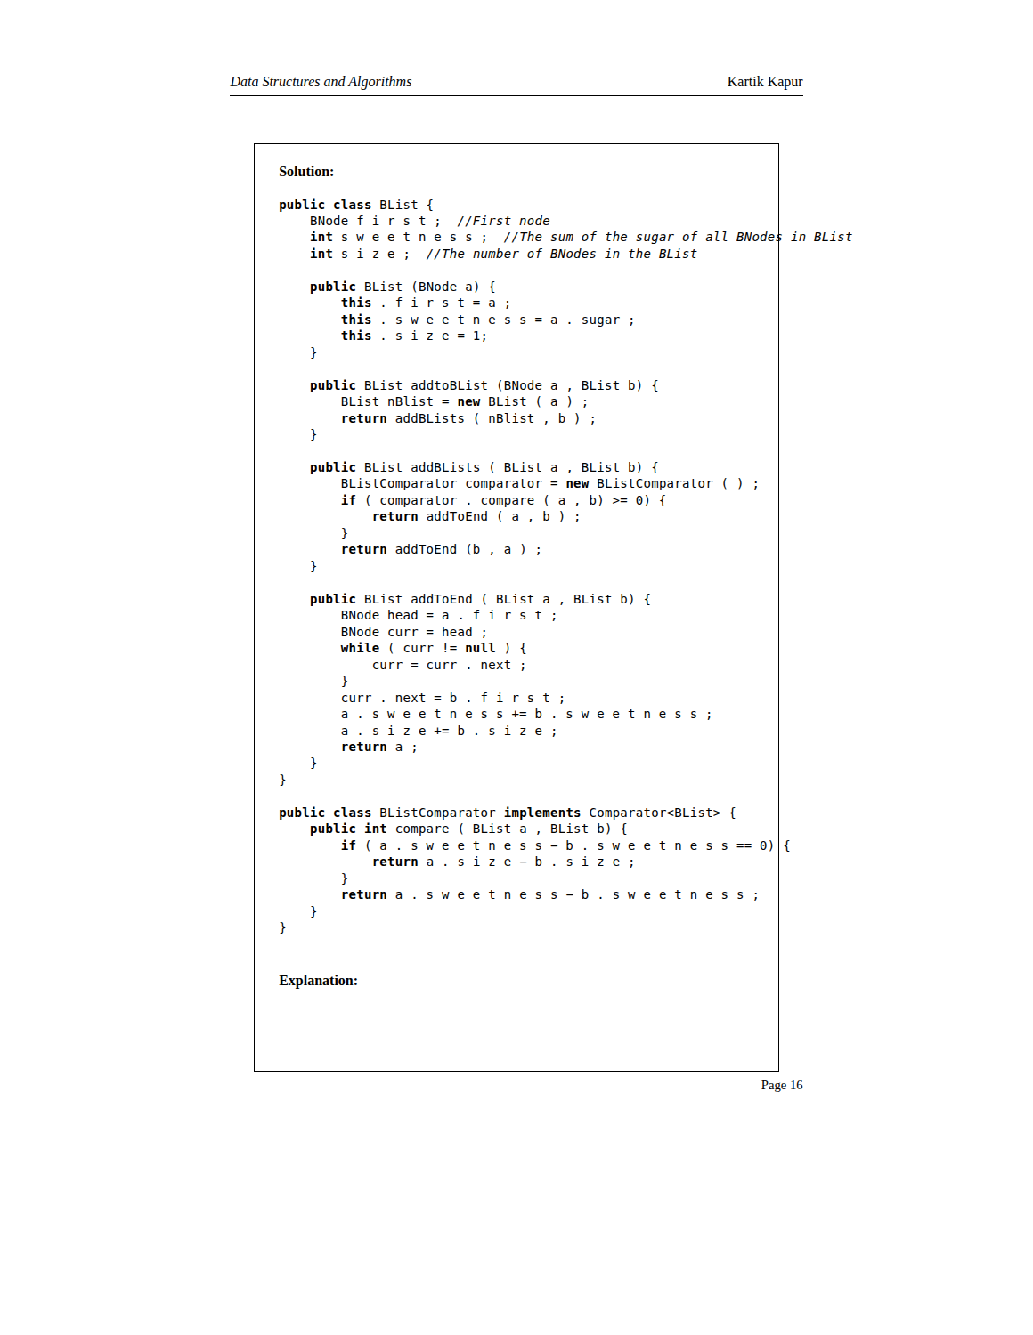Data Structures and Algorithms Kartik Kapur
Solution:
public class BList {
    BNode f i r s t ;  //First node
    int s w e e t n e s s ;  //The sum of the sugar of all BNodes in BList
    int s i z e ;  //The number of BNodes in the BList

    public BList (BNode a) {
        this . f i r s t = a ;
        this . s w e e t n e s s = a . sugar ;
        this . s i z e = 1;
    }

    public BList addtoBList (BNode a , BList b) {
        BList nBlist = new BList ( a ) ;
        return addBLists ( nBlist , b ) ;
    }

    public BList addBLists ( BList a , BList b) {
        BListComparator comparator = new BListComparator ( ) ;
        if ( comparator . compare ( a , b) >= 0) {
            return addToEnd ( a , b ) ;
        }
        return addToEnd (b , a ) ;
    }

    public BList addToEnd ( BList a , BList b) {
        BNode head = a . f i r s t ;
        BNode curr = head ;
        while ( curr != null ) {
            curr = curr . next ;
        }
        curr . next = b . f i r s t ;
        a . s w e e t n e s s += b . s w e e t n e s s ;
        a . s i z e += b . s i z e ;
        return a ;
    }
}

public class BListComparator implements Comparator<BList> {
    public int compare ( BList a , BList b) {
        if ( a . s w e e t n e s s − b . s w e e t n e s s == 0) {
            return a . s i z e − b . s i z e ;
        }
        return a . s w e e t n e s s − b . s w e e t n e s s ;
    }
}
Explanation:
Page 16